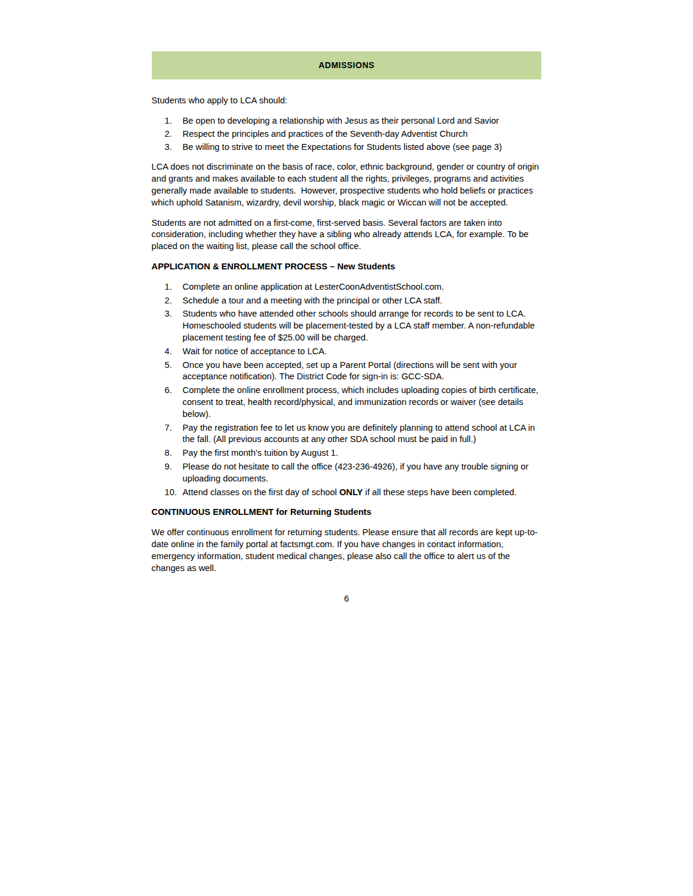ADMISSIONS
Students who apply to LCA should:
Be open to developing a relationship with Jesus as their personal Lord and Savior
Respect the principles and practices of the Seventh-day Adventist Church
Be willing to strive to meet the Expectations for Students listed above (see page 3)
LCA does not discriminate on the basis of race, color, ethnic background, gender or country of origin and grants and makes available to each student all the rights, privileges, programs and activities generally made available to students. However, prospective students who hold beliefs or practices which uphold Satanism, wizardry, devil worship, black magic or Wiccan will not be accepted.
Students are not admitted on a first-come, first-served basis. Several factors are taken into consideration, including whether they have a sibling who already attends LCA, for example. To be placed on the waiting list, please call the school office.
APPLICATION & ENROLLMENT PROCESS – New Students
Complete an online application at LesterCoonAdventistSchool.com.
Schedule a tour and a meeting with the principal or other LCA staff.
Students who have attended other schools should arrange for records to be sent to LCA. Homeschooled students will be placement-tested by a LCA staff member. A non-refundable placement testing fee of $25.00 will be charged.
Wait for notice of acceptance to LCA.
Once you have been accepted, set up a Parent Portal (directions will be sent with your acceptance notification). The District Code for sign-in is: GCC-SDA.
Complete the online enrollment process, which includes uploading copies of birth certificate, consent to treat, health record/physical, and immunization records or waiver (see details below).
Pay the registration fee to let us know you are definitely planning to attend school at LCA in the fall. (All previous accounts at any other SDA school must be paid in full.)
Pay the first month’s tuition by August 1.
Please do not hesitate to call the office (423-236-4926), if you have any trouble signing or uploading documents.
Attend classes on the first day of school ONLY if all these steps have been completed.
CONTINUOUS ENROLLMENT for Returning Students
We offer continuous enrollment for returning students. Please ensure that all records are kept up-to-date online in the family portal at factsmgt.com. If you have changes in contact information, emergency information, student medical changes, please also call the office to alert us of the changes as well.
6